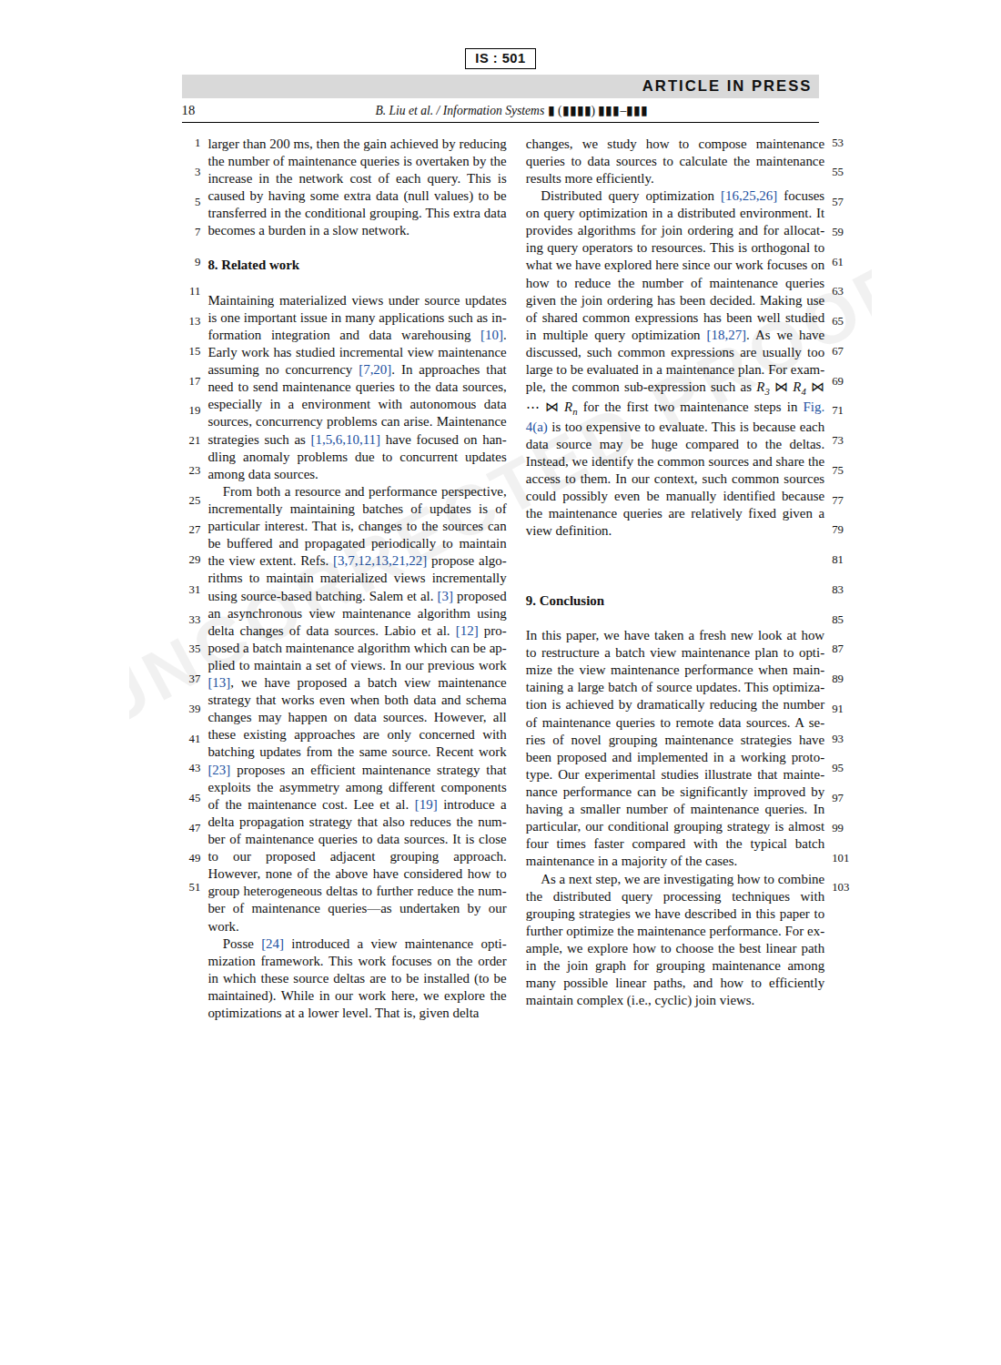UNCORRECTED PROOF
IS : 501
ARTICLE IN PRESS
18
B. Liu et al. / Information Systems ▮ (▮▮▮▮) ▮▮▮–▮▮▮
1
.
3
.
5
.
7
.
9
.
11
.
13
.
15
.
17
.
19
.
21
.
23
.
25
.
27
.
29
.
31
.
33
.
35
.
37
.
39
.
41
.
43
.
45
.
47
.
49
.
51
.
larger than 200 ms, then the gain achieved by reducing the number of maintenance queries is overtaken by the increase in the network cost of each query. This is caused by having some extra data (null values) to be transferred in the conditional grouping. This extra data becomes a burden in a slow network.
8. Related work
Maintaining materialized views under source updates is one important issue in many applications such as information integration and data warehousing [10]. Early work has studied incremental view maintenance assuming no concurrency [7,20]. In approaches that need to send maintenance queries to the data sources, especially in a environment with autonomous data sources, concurrency problems can arise. Maintenance strategies such as [1,5,6,10,11] have focused on handling anomaly problems due to concurrent updates among data sources.
From both a resource and performance perspective, incrementally maintaining batches of updates is of particular interest. That is, changes to the sources can be buffered and propagated periodically to maintain the view extent. Refs. [3,7,12,13,21,22] propose algorithms to maintain materialized views incrementally using source-based batching. Salem et al. [3] proposed an asynchronous view maintenance algorithm using delta changes of data sources. Labio et al. [12] proposed a batch maintenance algorithm which can be applied to maintain a set of views. In our previous work [13], we have proposed a batch view maintenance strategy that works even when both data and schema changes may happen on data sources. However, all these existing approaches are only concerned with batching updates from the same source. Recent work [23] proposes an efficient maintenance strategy that exploits the asymmetry among different components of the maintenance cost. Lee et al. [19] introduce a delta propagation strategy that also reduces the number of maintenance queries to data sources. It is close to our proposed adjacent grouping approach. However, none of the above have considered how to group heterogeneous deltas to further reduce the number of maintenance queries—as undertaken by our work.
Posse [24] introduced a view maintenance optimization framework. This work focuses on the order in which these source deltas are to be installed (to be maintained). While in our work here, we explore the optimizations at a lower level. That is, given delta
changes, we study how to compose maintenance queries to data sources to calculate the maintenance results more efficiently.
Distributed query optimization [16,25,26] focuses on query optimization in a distributed environment. It provides algorithms for join ordering and for allocating query operators to resources. This is orthogonal to what we have explored here since our work focuses on how to reduce the number of maintenance queries given the join ordering has been decided. Making use of shared common expressions has been well studied in multiple query optimization [18,27]. As we have discussed, such common expressions are usually too large to be evaluated in a maintenance plan. For example, the common sub-expression such as R3 ⋈ R4 ⋈ ⋯ ⋈ Rn for the first two maintenance steps in Fig. 4(a) is too expensive to evaluate. This is because each data source may be huge compared to the deltas. Instead, we identify the common sources and share the access to them. In our context, such common sources could possibly even be manually identified because the maintenance queries are relatively fixed given a view definition.
9. Conclusion
In this paper, we have taken a fresh new look at how to restructure a batch view maintenance plan to optimize the view maintenance performance when maintaining a large batch of source updates. This optimization is achieved by dramatically reducing the number of maintenance queries to remote data sources. A series of novel grouping maintenance strategies have been proposed and implemented in a working prototype. Our experimental studies illustrate that maintenance performance can be significantly improved by having a smaller number of maintenance queries. In particular, our conditional grouping strategy is almost four times faster compared with the typical batch maintenance in a majority of the cases.
As a next step, we are investigating how to combine the distributed query processing techniques with grouping strategies we have described in this paper to further optimize the maintenance performance. For example, we explore how to choose the best linear path in the join graph for grouping maintenance among many possible linear paths, and how to efficiently maintain complex (i.e., cyclic) join views.
53
.
55
.
57
.
59
.
61
.
63
.
65
.
67
.
69
.
71
.
73
.
75
.
77
.
79
.
81
.
83
.
85
.
87
.
89
.
91
.
93
.
95
.
97
.
99
.
101
.
103
.